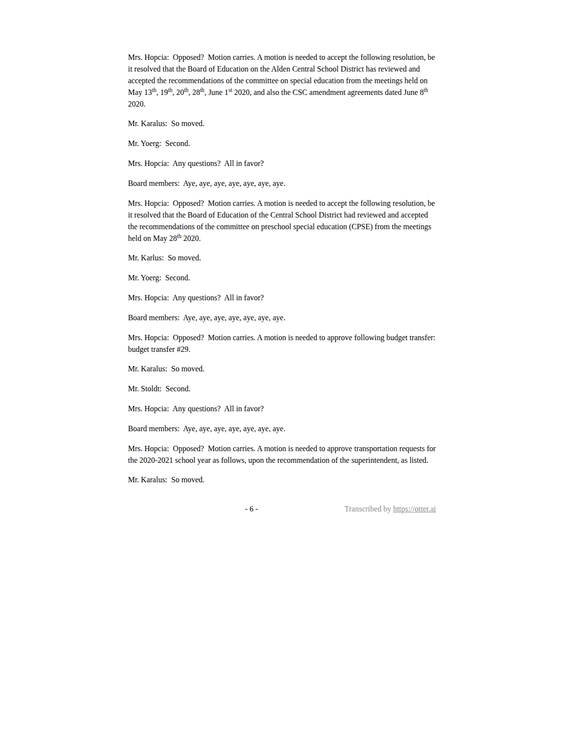Mrs. Hopcia: Opposed? Motion carries. A motion is needed to accept the following resolution, be it resolved that the Board of Education on the Alden Central School District has reviewed and accepted the recommendations of the committee on special education from the meetings held on May 13th, 19th, 20th, 28th, June 1st 2020, and also the CSC amendment agreements dated June 8th 2020.
Mr. Karalus: So moved.
Mr. Yoerg: Second.
Mrs. Hopcia: Any questions? All in favor?
Board members: Aye, aye, aye, aye, aye, aye, aye.
Mrs. Hopcia: Opposed? Motion carries. A motion is needed to accept the following resolution, be it resolved that the Board of Education of the Central School District had reviewed and accepted the recommendations of the committee on preschool special education (CPSE) from the meetings held on May 28th 2020.
Mr. Karlus: So moved.
Mr. Yoerg: Second.
Mrs. Hopcia: Any questions? All in favor?
Board members: Aye, aye, aye, aye, aye, aye, aye.
Mrs. Hopcia: Opposed? Motion carries. A motion is needed to approve following budget transfer: budget transfer #29.
Mr. Karalus: So moved.
Mr. Stoldt: Second.
Mrs. Hopcia: Any questions? All in favor?
Board members: Aye, aye, aye, aye, aye, aye, aye.
Mrs. Hopcia: Opposed? Motion carries. A motion is needed to approve transportation requests for the 2020-2021 school year as follows, upon the recommendation of the superintendent, as listed.
Mr. Karalus: So moved.
- 6 - Transcribed by https://otter.ai